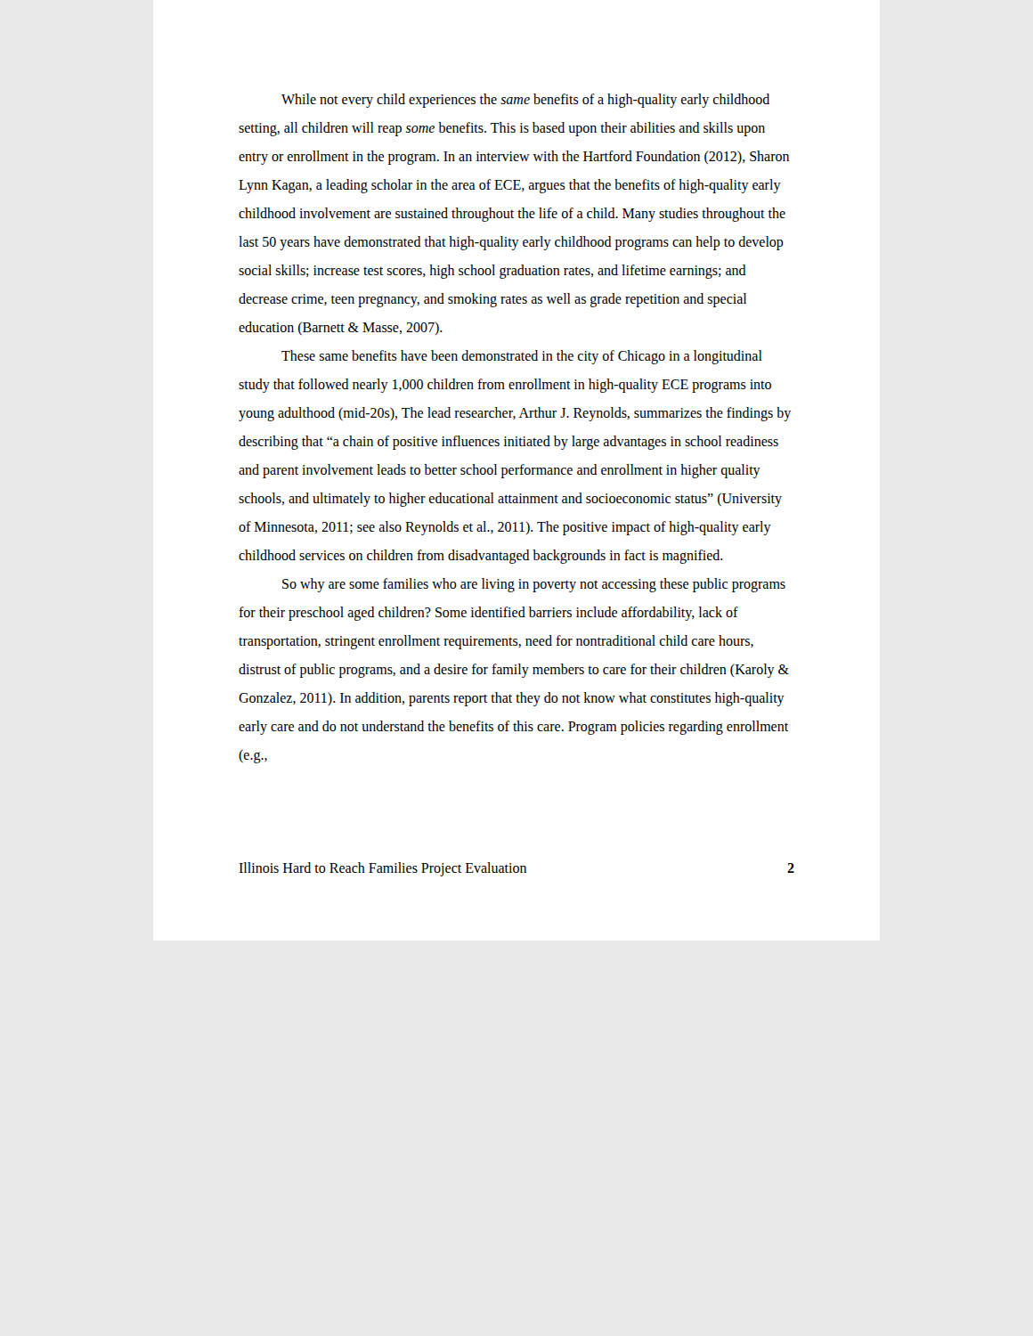While not every child experiences the same benefits of a high-quality early childhood setting, all children will reap some benefits. This is based upon their abilities and skills upon entry or enrollment in the program. In an interview with the Hartford Foundation (2012), Sharon Lynn Kagan, a leading scholar in the area of ECE, argues that the benefits of high-quality early childhood involvement are sustained throughout the life of a child. Many studies throughout the last 50 years have demonstrated that high-quality early childhood programs can help to develop social skills; increase test scores, high school graduation rates, and lifetime earnings; and decrease crime, teen pregnancy, and smoking rates as well as grade repetition and special education (Barnett & Masse, 2007).
These same benefits have been demonstrated in the city of Chicago in a longitudinal study that followed nearly 1,000 children from enrollment in high-quality ECE programs into young adulthood (mid-20s), The lead researcher, Arthur J. Reynolds, summarizes the findings by describing that “a chain of positive influences initiated by large advantages in school readiness and parent involvement leads to better school performance and enrollment in higher quality schools, and ultimately to higher educational attainment and socioeconomic status” (University of Minnesota, 2011; see also Reynolds et al., 2011). The positive impact of high-quality early childhood services on children from disadvantaged backgrounds in fact is magnified.
So why are some families who are living in poverty not accessing these public programs for their preschool aged children? Some identified barriers include affordability, lack of transportation, stringent enrollment requirements, need for nontraditional child care hours, distrust of public programs, and a desire for family members to care for their children (Karoly & Gonzalez, 2011). In addition, parents report that they do not know what constitutes high-quality early care and do not understand the benefits of this care. Program policies regarding enrollment (e.g.,
Illinois Hard to Reach Families Project Evaluation 2